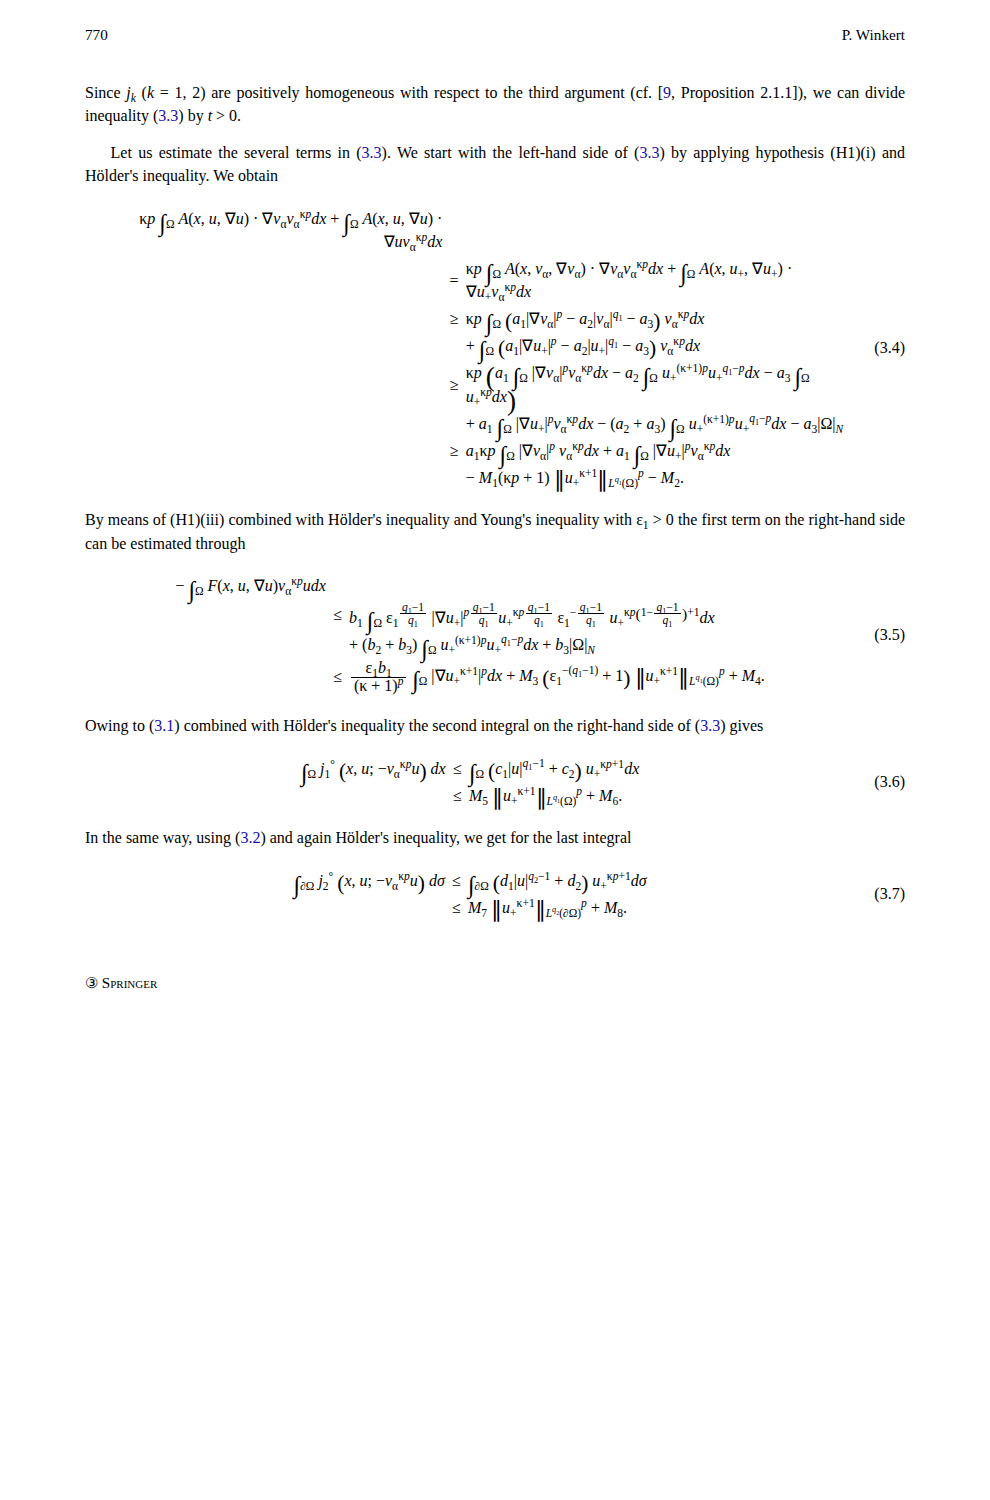770 P. Winkert
Since jk (k = 1, 2) are positively homogeneous with respect to the third argument (cf. [9, Proposition 2.1.1]), we can divide inequality (3.3) by t > 0.
Let us estimate the several terms in (3.3). We start with the left-hand side of (3.3) by applying hypothesis (H1)(i) and Hölder's inequality. We obtain
κp ∫Ω A(x, u, ∇u) · ∇vαvακpdx + ∫Ω A(x, u, ∇u) · ∇uvακpdx
= κp ∫Ω A(x, vα, ∇vα) · ∇vαvακpdx + ∫Ω A(x, u+, ∇u+) · ∇u+vακpdx
≥ κp ∫Ω (a1|∇vα|p − a2|vα|q1 − a3) vακpdx
+ ∫Ω (a1|∇u+|p − a2|u+|q1 − a3) vακpdx
≥ κp (a1 ∫Ω |∇vα|pvακpdx − a2 ∫Ω u+(κ+1)pu+q1−pdx − a3 ∫Ω u+κpdx)
+ a1 ∫Ω |∇u+|pvακpdx − (a2 + a3) ∫Ω u+(κ+1)pu+q1−pdx − a3|Ω|N
≥ a1κp ∫Ω |∇vα|p vακpdx + a1 ∫Ω |∇u+|pvακpdx
− M1(κp + 1) ∥u+κ+1∥Lq1(Ω)p − M2.
(3.4)
By means of (H1)(iii) combined with Hölder's inequality and Young's inequality with ε1 > 0 the first term on the right-hand side can be estimated through
− ∫Ω F(x, u, ∇u)vακpudx
≤ b1 ∫Ω ε1q1−1 q1 |∇u+|pq1−1 q1u+κpq1−1 q1 ε1−q1−1 q1 u+κp(1−q1−1 q1)+1dx
+ (b2 + b3) ∫Ω u+(κ+1)pu+q1−pdx + b3|Ω|N
≤ ε1b1(κ + 1)p ∫Ω |∇u+κ+1|pdx + M3 (ε1−(q1−1) + 1) ∥u+κ+1∥Lq1(Ω)p + M4.
(3.5)
Owing to (3.1) combined with Hölder's inequality the second integral on the right-hand side of (3.3) gives
∫Ω j1° (x, u; −vακpu) dx ≤ ∫Ω (c1|u|q1−1 + c2) u+κp+1dx
≤ M5 ∥u+κ+1∥Lq1(Ω)p + M6.
(3.6)
In the same way, using (3.2) and again Hölder's inequality, we get for the last integral
∫∂Ω j2° (x, u; −vακpu) dσ ≤ ∫∂Ω (d1|u|q2−1 + d2) u+κp+1dσ
≤ M7 ∥u+κ+1∥Lq2(∂Ω)p + M8.
(3.7)
③ Springer